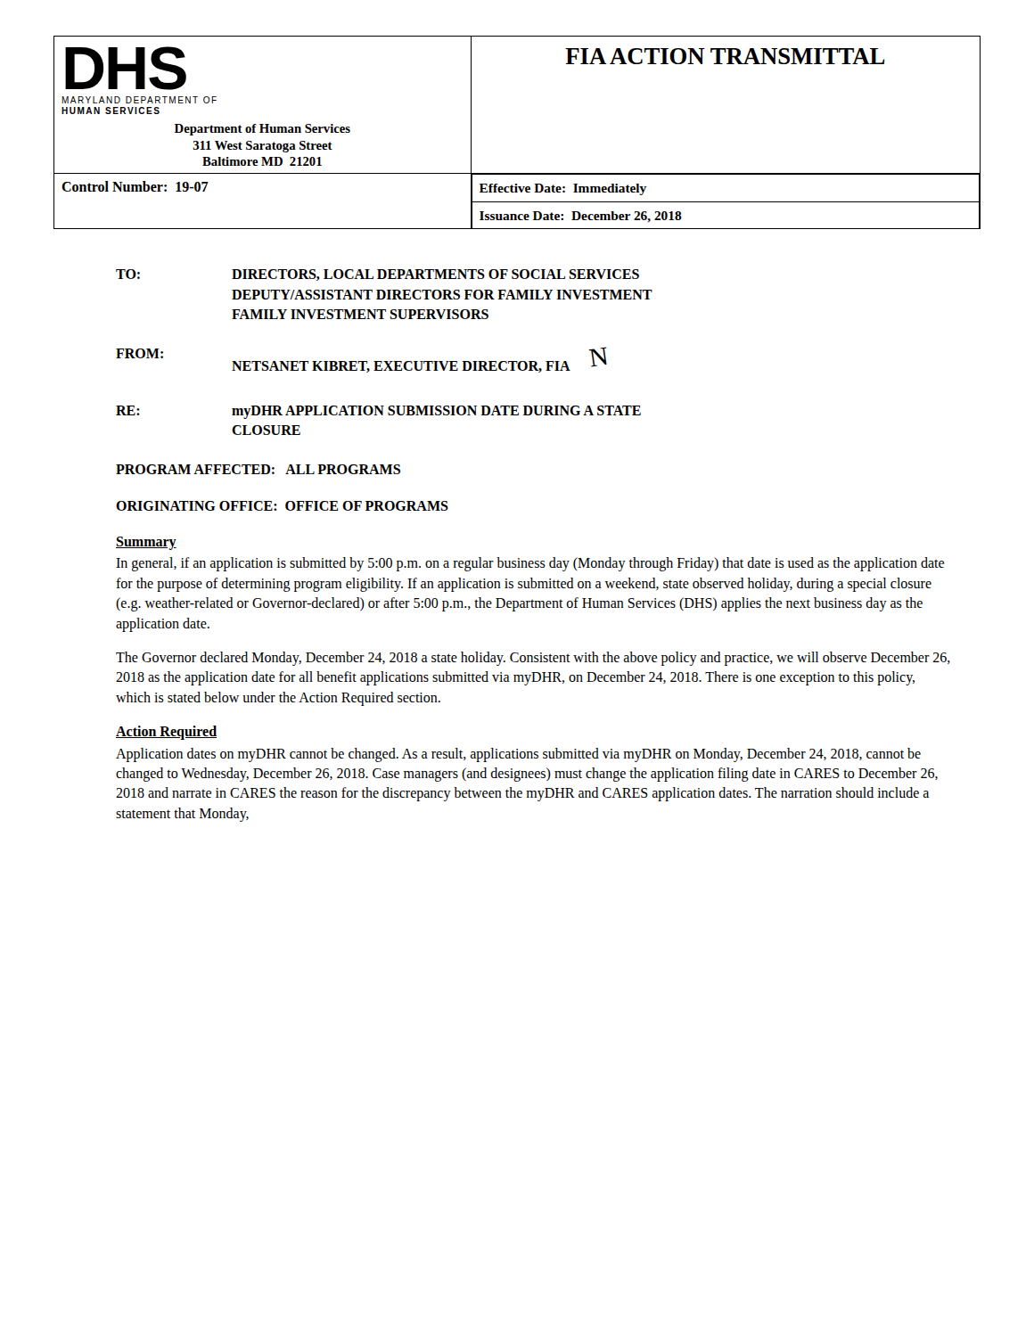| DHS MARYLAND DEPARTMENT OF HUMAN SERVICES Department of Human Services 311 West Saratoga Street Baltimore MD 21201 | FIA ACTION TRANSMITTAL |
| Control Number: 19-07 | / Effective Date: Immediately / / Issuance Date: December 26, 2018 / |
TO:
DIRECTORS, LOCAL DEPARTMENTS OF SOCIAL SERVICES DEPUTY/ASSISTANT DIRECTORS FOR FAMILY INVESTMENT FAMILY INVESTMENT SUPERVISORS
FROM:
NETSANET KIBRET, EXECUTIVE DIRECTOR, FIA N
RE:
myDHR APPLICATION SUBMISSION DATE DURING A STATE CLOSURE
PROGRAM AFFECTED: ALL PROGRAMS
ORIGINATING OFFICE: OFFICE OF PROGRAMS
Summary
In general, if an application is submitted by 5:00 p.m. on a regular business day (Monday through Friday) that date is used as the application date for the purpose of determining program eligibility. If an application is submitted on a weekend, state observed holiday, during a special closure (e.g. weather-related or Governor-declared) or after 5:00 p.m., the Department of Human Services (DHS) applies the next business day as the application date.
The Governor declared Monday, December 24, 2018 a state holiday. Consistent with the above policy and practice, we will observe December 26, 2018 as the application date for all benefit applications submitted via myDHR, on December 24, 2018. There is one exception to this policy, which is stated below under the Action Required section.
Action Required
Application dates on myDHR cannot be changed. As a result, applications submitted via myDHR on Monday, December 24, 2018, cannot be changed to Wednesday, December 26, 2018. Case managers (and designees) must change the application filing date in CARES to December 26, 2018 and narrate in CARES the reason for the discrepancy between the myDHR and CARES application dates. The narration should include a statement that Monday,